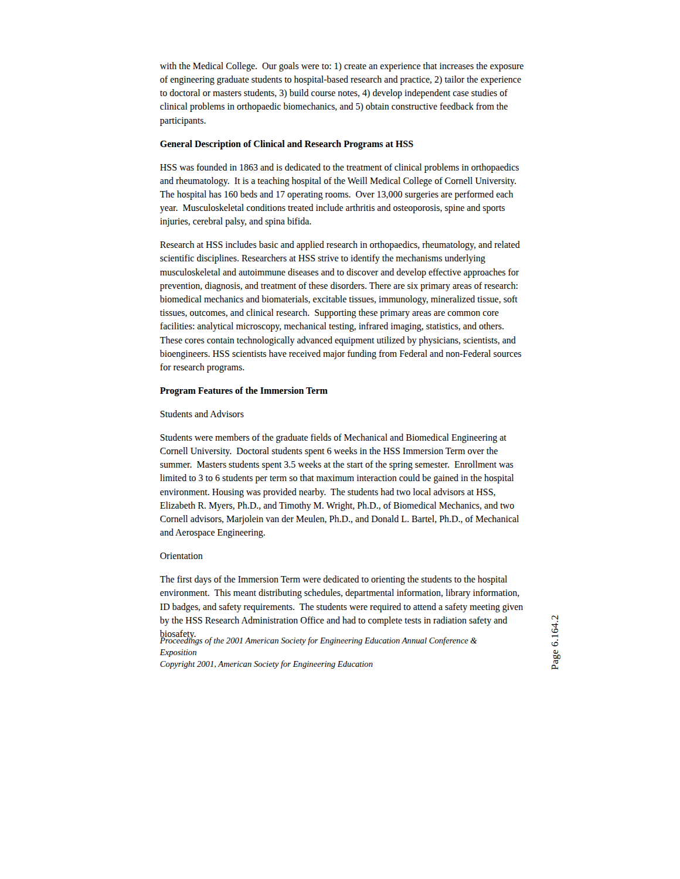with the Medical College. Our goals were to: 1) create an experience that increases the exposure of engineering graduate students to hospital-based research and practice, 2) tailor the experience to doctoral or masters students, 3) build course notes, 4) develop independent case studies of clinical problems in orthopaedic biomechanics, and 5) obtain constructive feedback from the participants.
General Description of Clinical and Research Programs at HSS
HSS was founded in 1863 and is dedicated to the treatment of clinical problems in orthopaedics and rheumatology. It is a teaching hospital of the Weill Medical College of Cornell University. The hospital has 160 beds and 17 operating rooms. Over 13,000 surgeries are performed each year. Musculoskeletal conditions treated include arthritis and osteoporosis, spine and sports injuries, cerebral palsy, and spina bifida.
Research at HSS includes basic and applied research in orthopaedics, rheumatology, and related scientific disciplines. Researchers at HSS strive to identify the mechanisms underlying musculoskeletal and autoimmune diseases and to discover and develop effective approaches for prevention, diagnosis, and treatment of these disorders. There are six primary areas of research: biomedical mechanics and biomaterials, excitable tissues, immunology, mineralized tissue, soft tissues, outcomes, and clinical research. Supporting these primary areas are common core facilities: analytical microscopy, mechanical testing, infrared imaging, statistics, and others. These cores contain technologically advanced equipment utilized by physicians, scientists, and bioengineers. HSS scientists have received major funding from Federal and non-Federal sources for research programs.
Program Features of the Immersion Term
Students and Advisors
Students were members of the graduate fields of Mechanical and Biomedical Engineering at Cornell University. Doctoral students spent 6 weeks in the HSS Immersion Term over the summer. Masters students spent 3.5 weeks at the start of the spring semester. Enrollment was limited to 3 to 6 students per term so that maximum interaction could be gained in the hospital environment. Housing was provided nearby. The students had two local advisors at HSS, Elizabeth R. Myers, Ph.D., and Timothy M. Wright, Ph.D., of Biomedical Mechanics, and two Cornell advisors, Marjolein van der Meulen, Ph.D., and Donald L. Bartel, Ph.D., of Mechanical and Aerospace Engineering.
Orientation
The first days of the Immersion Term were dedicated to orienting the students to the hospital environment. This meant distributing schedules, departmental information, library information, ID badges, and safety requirements. The students were required to attend a safety meeting given by the HSS Research Administration Office and had to complete tests in radiation safety and biosafety.
Proceedings of the 2001 American Society for Engineering Education Annual Conference & Exposition
Copyright 2001, American Society for Engineering Education
Page 6.164.2